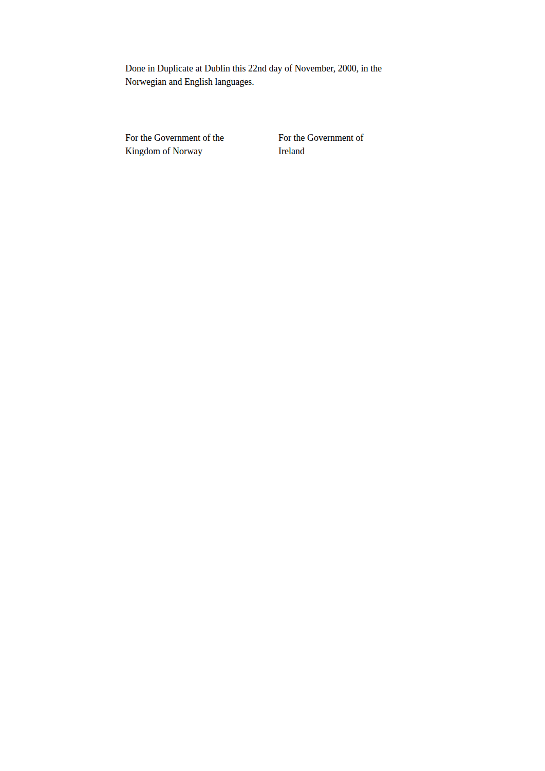Done in Duplicate at Dublin this 22nd day of November, 2000, in the Norwegian and English languages.
| For the Government of the Kingdom of Norway | For the Government of Ireland |